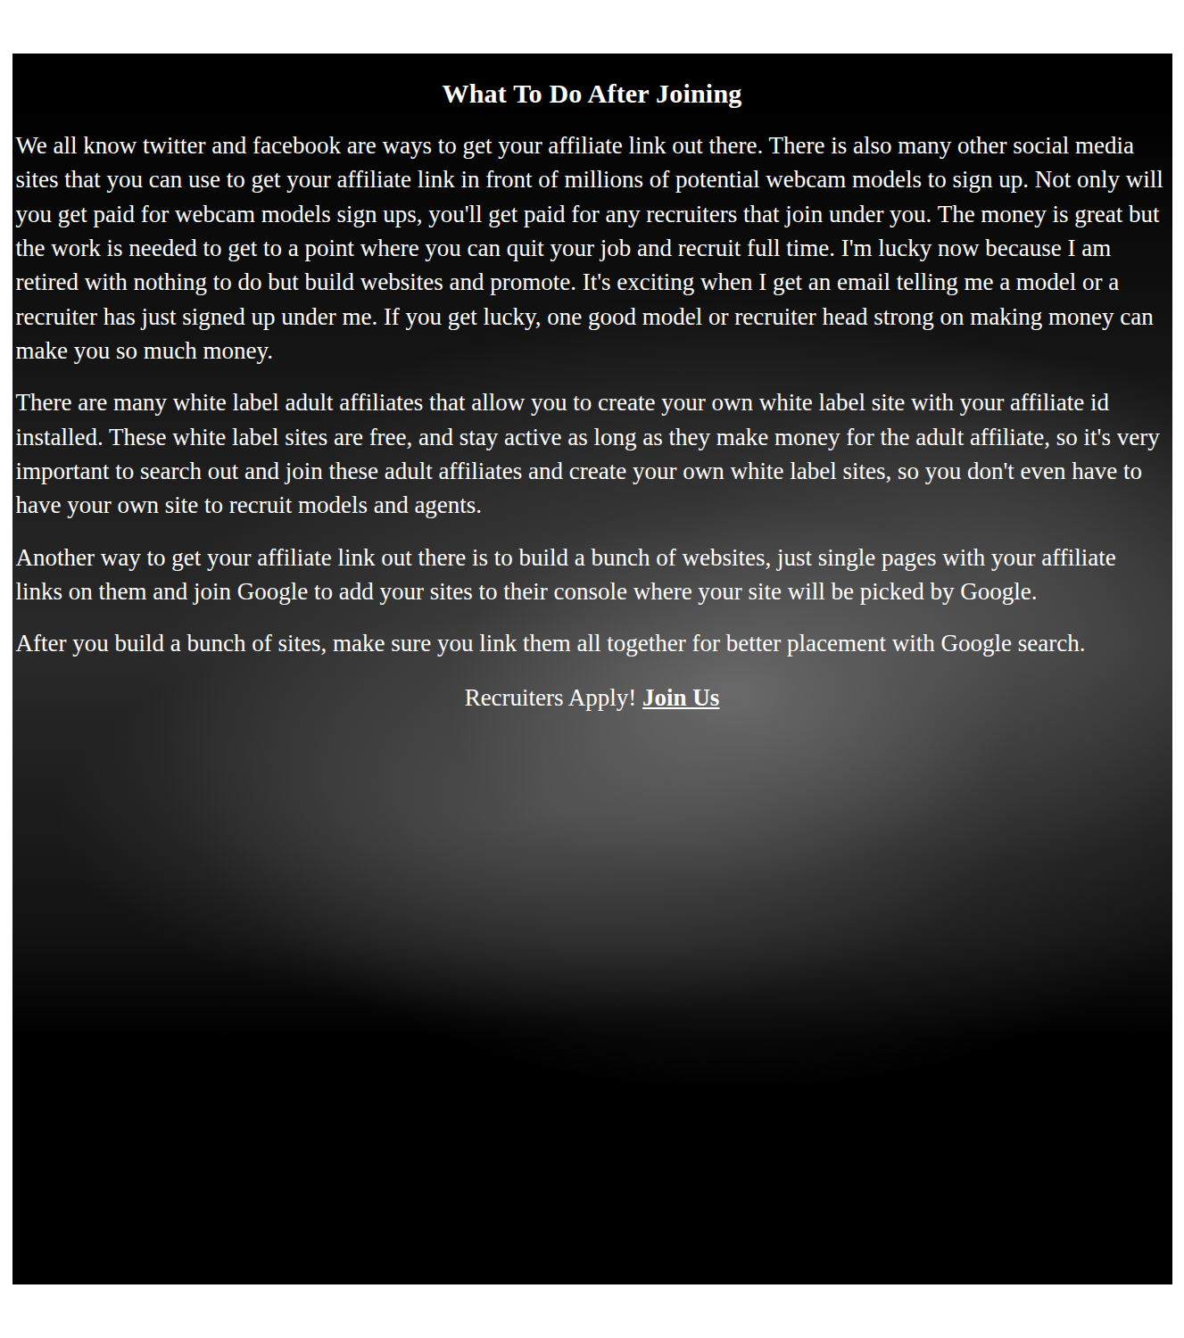What To Do After Joining
We all know twitter and facebook are ways to get your affiliate link out there. There is also many other social media sites that you can use to get your affiliate link in front of millions of potential webcam models to sign up. Not only will you get paid for webcam models sign ups, you'll get paid for any recruiters that join under you. The money is great but the work is needed to get to a point where you can quit your job and recruit full time. I'm lucky now because I am retired with nothing to do but build websites and promote. It's exciting when I get an email telling me a model or a recruiter has just signed up under me. If you get lucky, one good model or recruiter head strong on making money can make you so much money.
There are many white label adult affiliates that allow you to create your own white label site with your affiliate id installed. These white label sites are free, and stay active as long as they make money for the adult affiliate, so it's very important to search out and join these adult affiliates and create your own white label sites, so you don't even have to have your own site to recruit models and agents.
Another way to get your affiliate link out there is to build a bunch of websites, just single pages with your affiliate links on them and join Google to add your sites to their console where your site will be picked by Google.
After you build a bunch of sites, make sure you link them all together for better placement with Google search.
Recruiters Apply! Join Us